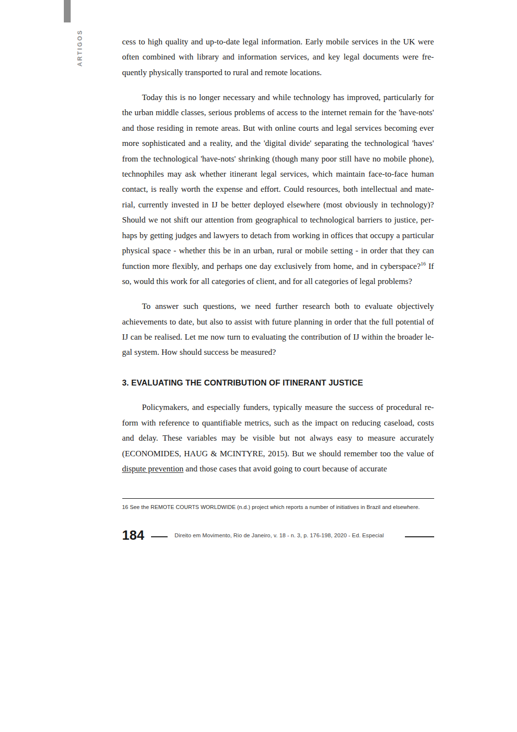Artigos
cess to high quality and up-to-date legal information. Early mobile services in the UK were often combined with library and information services, and key legal documents were frequently physically transported to rural and remote locations.
Today this is no longer necessary and while technology has improved, particularly for the urban middle classes, serious problems of access to the internet remain for the 'have-nots' and those residing in remote areas. But with online courts and legal services becoming ever more sophisticated and a reality, and the 'digital divide' separating the technological 'haves' from the technological 'have-nots' shrinking (though many poor still have no mobile phone), technophiles may ask whether itinerant legal services, which maintain face-to-face human contact, is really worth the expense and effort. Could resources, both intellectual and material, currently invested in IJ be better deployed elsewhere (most obviously in technology)? Should we not shift our attention from geographical to technological barriers to justice, perhaps by getting judges and lawyers to detach from working in offices that occupy a particular physical space - whether this be in an urban, rural or mobile setting - in order that they can function more flexibly, and perhaps one day exclusively from home, and in cyberspace?16 If so, would this work for all categories of client, and for all categories of legal problems?
To answer such questions, we need further research both to evaluate objectively achievements to date, but also to assist with future planning in order that the full potential of IJ can be realised. Let me now turn to evaluating the contribution of IJ within the broader legal system. How should success be measured?
3. Evaluating the contribution of itinerant justice
Policymakers, and especially funders, typically measure the success of procedural reform with reference to quantifiable metrics, such as the impact on reducing caseload, costs and delay. These variables may be visible but not always easy to measure accurately (ECONOMIDES, HAUG & MCINTYRE, 2015). But we should remember too the value of dispute prevention and those cases that avoid going to court because of accurate
16 See the REMOTE COURTS WORLDWIDE (n.d.) project which reports a number of initiatives in Brazil and elsewhere.
184 Direito em Movimento, Rio de Janeiro, v. 18 - n. 3, p. 176-198, 2020 - Ed. Especial